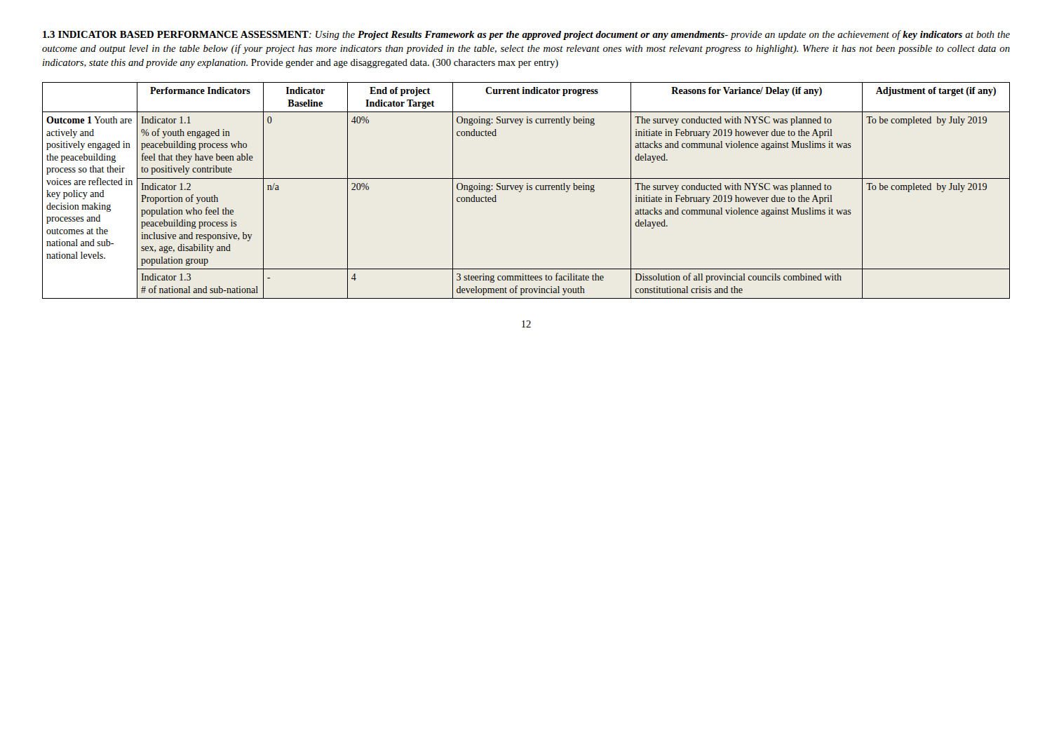1.3 INDICATOR BASED PERFORMANCE ASSESSMENT: Using the Project Results Framework as per the approved project document or any amendments- provide an update on the achievement of key indicators at both the outcome and output level in the table below (if your project has more indicators than provided in the table, select the most relevant ones with most relevant progress to highlight). Where it has not been possible to collect data on indicators, state this and provide any explanation. Provide gender and age disaggregated data. (300 characters max per entry)
| | Performance Indicators | Indicator Baseline | End of project Indicator Target | Current indicator progress | Reasons for Variance/ Delay (if any) | Adjustment of target (if any) |
| --- | --- | --- | --- | --- | --- | --- |
| Outcome 1 Youth are actively and positively engaged in the peacebuilding process so that their voices are reflected in key policy and decision making processes and outcomes at the national and sub-national levels. | Indicator 1.1 % of youth engaged in peacebuilding process who feel that they have been able to positively contribute | 0 | 40% | Ongoing: Survey is currently being conducted | The survey conducted with NYSC was planned to initiate in February 2019 however due to the April attacks and communal violence against Muslims it was delayed. | To be completed by July 2019 |
| Indicator 1.2 Proportion of youth population who feel the peacebuilding process is inclusive and responsive, by sex, age, disability and population group | n/a | 20% | Ongoing: Survey is currently being conducted | The survey conducted with NYSC was planned to initiate in February 2019 however due to the April attacks and communal violence against Muslims it was delayed. | To be completed by July 2019 |
| Indicator 1.3 # of national and sub-national | - | 4 | 3 steering committees to facilitate the development of provincial youth | Dissolution of all provincial councils combined with constitutional crisis and the | |
12